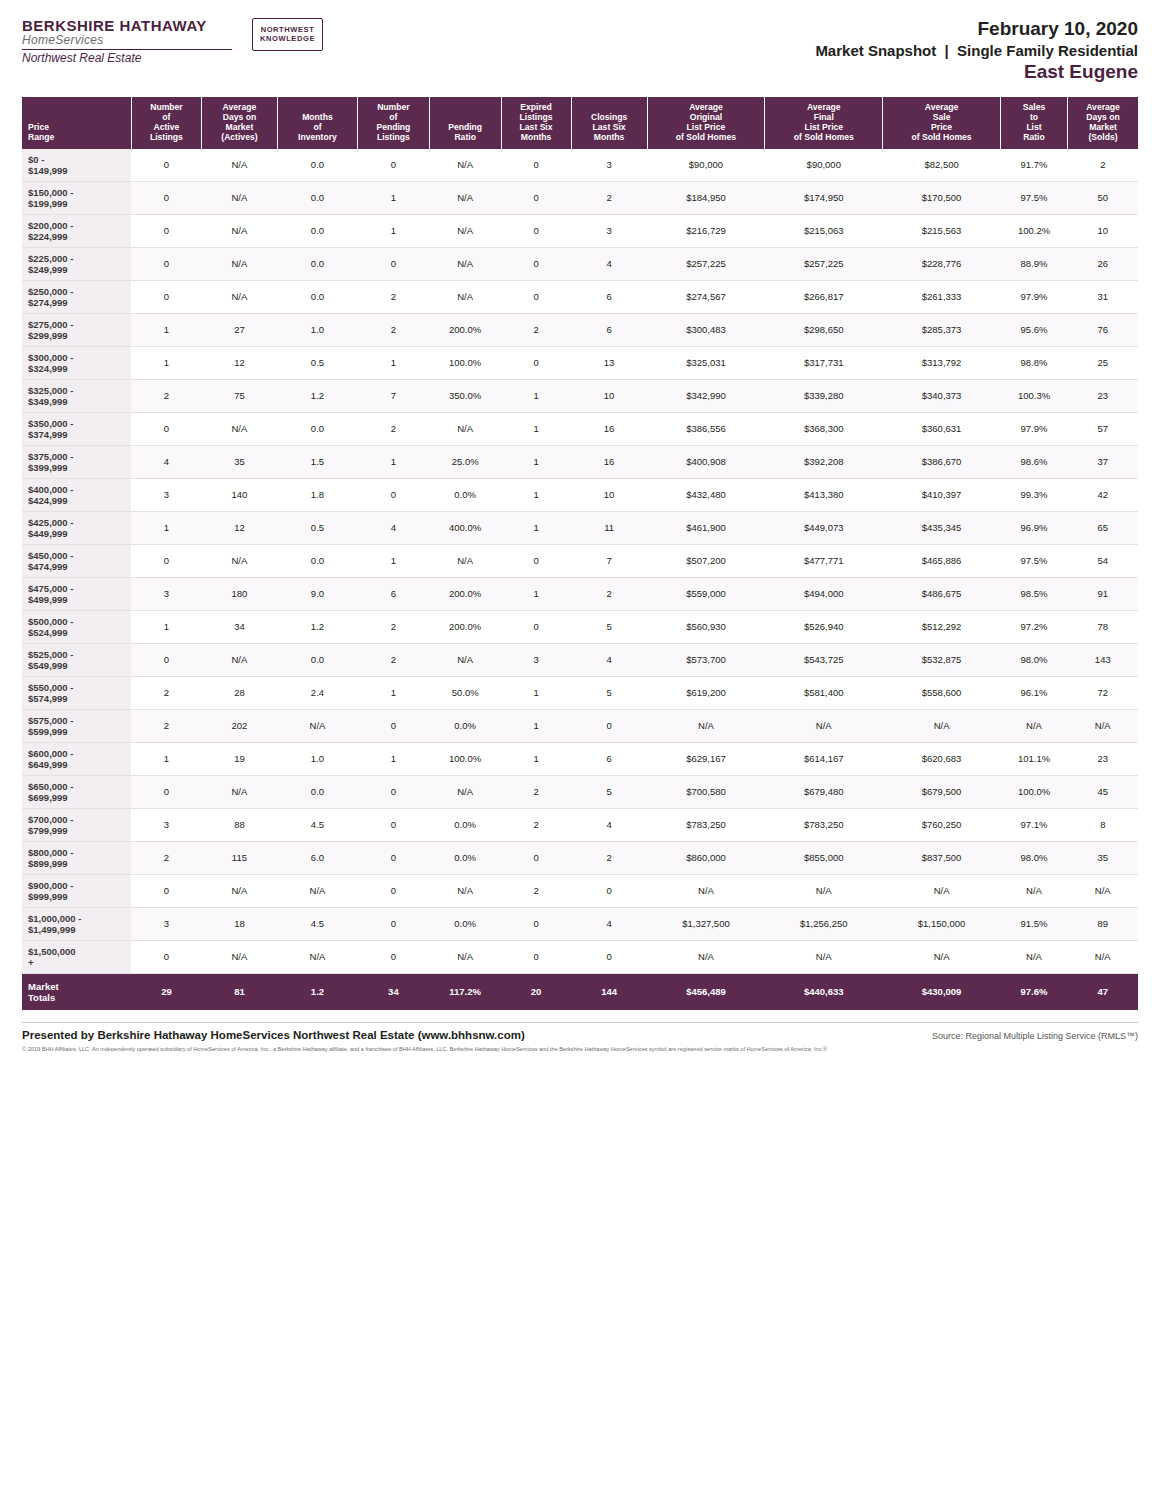BERKSHIRE HATHAWAY
HomeServices
Northwest Real Estate
NORTHWEST
KNOWLEDGE
February 10, 2020
Market Snapshot | Single Family Residential
East Eugene
| Price Range | Number of Active Listings | Average Days on Market (Actives) | Months of Inventory | Number of Pending Listings | Pending Ratio | Expired Listings Last Six Months | Closings Last Six Months | Average Original List Price of Sold Homes | Average Final List Price of Sold Homes | Average Sale Price of Sold Homes | Sales to List Ratio | Average Days on Market (Solds) |
| --- | --- | --- | --- | --- | --- | --- | --- | --- | --- | --- | --- | --- |
| $0 - $149,999 | 0 | N/A | 0.0 | 0 | N/A | 0 | 3 | $90,000 | $90,000 | $82,500 | 91.7% | 2 |
| $150,000 - $199,999 | 0 | N/A | 0.0 | 1 | N/A | 0 | 2 | $184,950 | $174,950 | $170,500 | 97.5% | 50 |
| $200,000 - $224,999 | 0 | N/A | 0.0 | 1 | N/A | 0 | 3 | $216,729 | $215,063 | $215,563 | 100.2% | 10 |
| $225,000 - $249,999 | 0 | N/A | 0.0 | 0 | N/A | 0 | 4 | $257,225 | $257,225 | $228,776 | 88.9% | 26 |
| $250,000 - $274,999 | 0 | N/A | 0.0 | 2 | N/A | 0 | 6 | $274,567 | $266,817 | $261,333 | 97.9% | 31 |
| $275,000 - $299,999 | 1 | 27 | 1.0 | 2 | 200.0% | 2 | 6 | $300,483 | $298,650 | $285,373 | 95.6% | 76 |
| $300,000 - $324,999 | 1 | 12 | 0.5 | 1 | 100.0% | 0 | 13 | $325,031 | $317,731 | $313,792 | 98.8% | 25 |
| $325,000 - $349,999 | 2 | 75 | 1.2 | 7 | 350.0% | 1 | 10 | $342,990 | $339,280 | $340,373 | 100.3% | 23 |
| $350,000 - $374,999 | 0 | N/A | 0.0 | 2 | N/A | 1 | 16 | $386,556 | $368,300 | $360,631 | 97.9% | 57 |
| $375,000 - $399,999 | 4 | 35 | 1.5 | 1 | 25.0% | 1 | 16 | $400,908 | $392,208 | $386,670 | 98.6% | 37 |
| $400,000 - $424,999 | 3 | 140 | 1.8 | 0 | 0.0% | 1 | 10 | $432,480 | $413,380 | $410,397 | 99.3% | 42 |
| $425,000 - $449,999 | 1 | 12 | 0.5 | 4 | 400.0% | 1 | 11 | $461,900 | $449,073 | $435,345 | 96.9% | 65 |
| $450,000 - $474,999 | 0 | N/A | 0.0 | 1 | N/A | 0 | 7 | $507,200 | $477,771 | $465,886 | 97.5% | 54 |
| $475,000 - $499,999 | 3 | 180 | 9.0 | 6 | 200.0% | 1 | 2 | $559,000 | $494,000 | $486,675 | 98.5% | 91 |
| $500,000 - $524,999 | 1 | 34 | 1.2 | 2 | 200.0% | 0 | 5 | $560,930 | $526,940 | $512,292 | 97.2% | 78 |
| $525,000 - $549,999 | 0 | N/A | 0.0 | 2 | N/A | 3 | 4 | $573,700 | $543,725 | $532,875 | 98.0% | 143 |
| $550,000 - $574,999 | 2 | 28 | 2.4 | 1 | 50.0% | 1 | 5 | $619,200 | $581,400 | $558,600 | 96.1% | 72 |
| $575,000 - $599,999 | 2 | 202 | N/A | 0 | 0.0% | 1 | 0 | N/A | N/A | N/A | N/A | N/A |
| $600,000 - $649,999 | 1 | 19 | 1.0 | 1 | 100.0% | 1 | 6 | $629,167 | $614,167 | $620,683 | 101.1% | 23 |
| $650,000 - $699,999 | 0 | N/A | 0.0 | 0 | N/A | 2 | 5 | $700,580 | $679,480 | $679,500 | 100.0% | 45 |
| $700,000 - $799,999 | 3 | 88 | 4.5 | 0 | 0.0% | 2 | 4 | $783,250 | $783,250 | $760,250 | 97.1% | 8 |
| $800,000 - $899,999 | 2 | 115 | 6.0 | 0 | 0.0% | 0 | 2 | $860,000 | $855,000 | $837,500 | 98.0% | 35 |
| $900,000 - $999,999 | 0 | N/A | N/A | 0 | N/A | 2 | 0 | N/A | N/A | N/A | N/A | N/A |
| $1,000,000 - $1,499,999 | 3 | 18 | 4.5 | 0 | 0.0% | 0 | 4 | $1,327,500 | $1,256,250 | $1,150,000 | 91.5% | 89 |
| $1,500,000 + | 0 | N/A | N/A | 0 | N/A | 0 | 0 | N/A | N/A | N/A | N/A | N/A |
| Market Totals | 29 | 81 | 1.2 | 34 | 117.2% | 20 | 144 | $456,489 | $440,633 | $430,009 | 97.6% | 47 |
Presented by Berkshire Hathaway HomeServices Northwest Real Estate (www.bhhsnw.com)
Source: Regional Multiple Listing Service (RMLS™)
© 2019 BHH Affiliates, LLC. An independently operated subsidiary of HomeServices of America, Inc., a Berkshire Hathaway affiliate, and a franchisee of BHH Affiliates, LLC. Berkshire Hathaway HomeServices and the Berkshire Hathaway HomeServices symbol are registered service marks of HomeServices of America, Inc.®